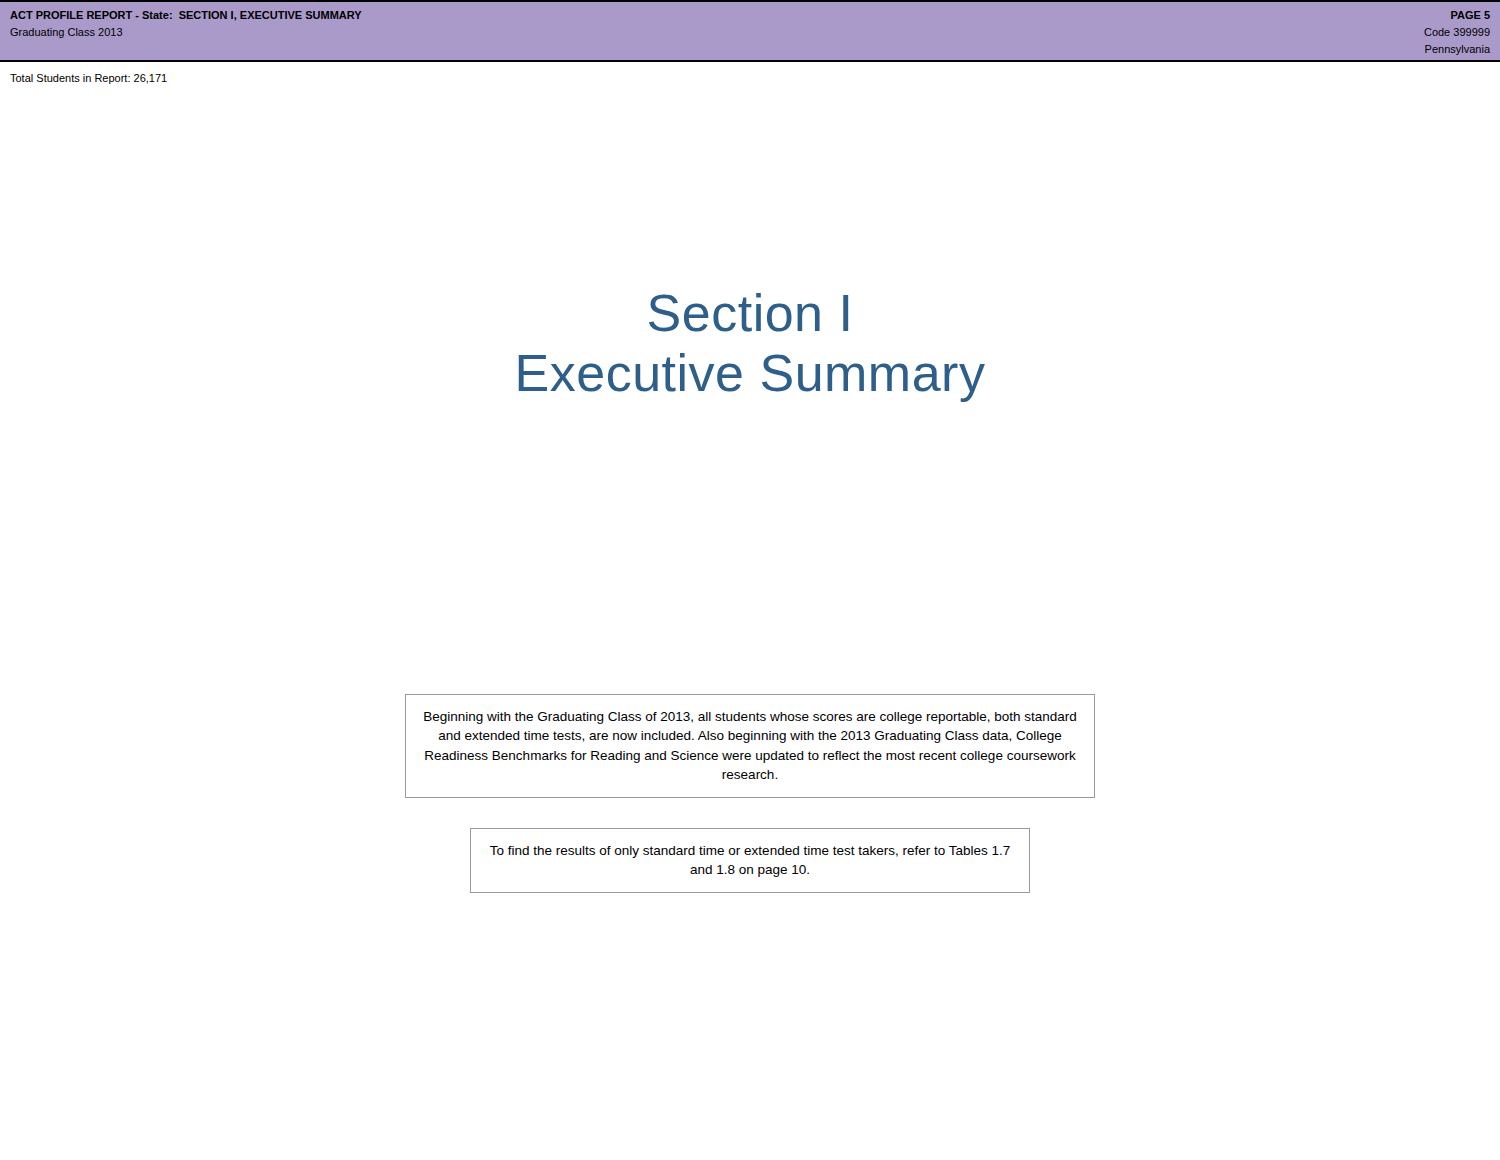ACT PROFILE REPORT - State: SECTION I, EXECUTIVE SUMMARY
Graduating Class 2013
PAGE 5
Code 399999
Pennsylvania
Total Students in Report: 26,171
Section I
Executive Summary
Beginning with the Graduating Class of 2013, all students whose scores are college reportable, both standard and extended time tests, are now included. Also beginning with the 2013 Graduating Class data, College Readiness Benchmarks for Reading and Science were updated to reflect the most recent college coursework research.
To find the results of only standard time or extended time test takers, refer to Tables 1.7 and 1.8 on page 10.